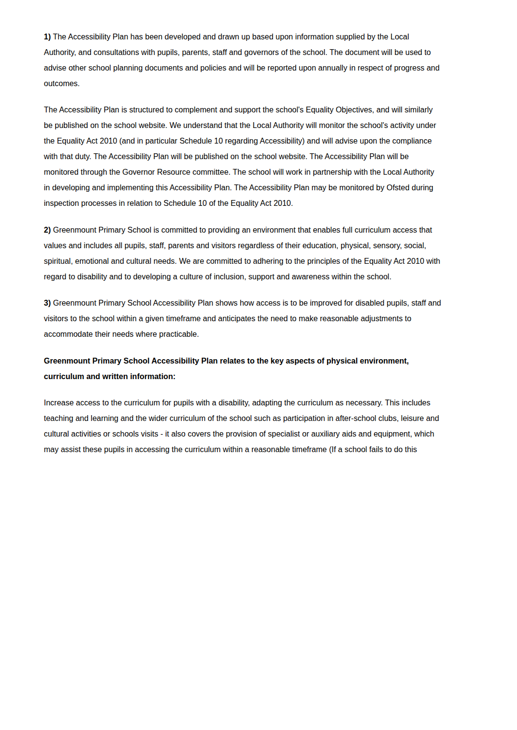1) The Accessibility Plan has been developed and drawn up based upon information supplied by the Local Authority, and consultations with pupils, parents, staff and governors of the school. The document will be used to advise other school planning documents and policies and will be reported upon annually in respect of progress and outcomes.
The Accessibility Plan is structured to complement and support the school's Equality Objectives, and will similarly be published on the school website. We understand that the Local Authority will monitor the school's activity under the Equality Act 2010 (and in particular Schedule 10 regarding Accessibility) and will advise upon the compliance with that duty. The Accessibility Plan will be published on the school website. The Accessibility Plan will be monitored through the Governor Resource committee. The school will work in partnership with the Local Authority in developing and implementing this Accessibility Plan. The Accessibility Plan may be monitored by Ofsted during inspection processes in relation to Schedule 10 of the Equality Act 2010.
2) Greenmount Primary School is committed to providing an environment that enables full curriculum access that values and includes all pupils, staff, parents and visitors regardless of their education, physical, sensory, social, spiritual, emotional and cultural needs. We are committed to adhering to the principles of the Equality Act 2010 with regard to disability and to developing a culture of inclusion, support and awareness within the school.
3) Greenmount Primary School Accessibility Plan shows how access is to be improved for disabled pupils, staff and visitors to the school within a given timeframe and anticipates the need to make reasonable adjustments to accommodate their needs where practicable.
Greenmount Primary School Accessibility Plan relates to the key aspects of physical environment, curriculum and written information:
Increase access to the curriculum for pupils with a disability, adapting the curriculum as necessary. This includes teaching and learning and the wider curriculum of the school such as participation in after-school clubs, leisure and cultural activities or schools visits - it also covers the provision of specialist or auxiliary aids and equipment, which may assist these pupils in accessing the curriculum within a reasonable timeframe (If a school fails to do this